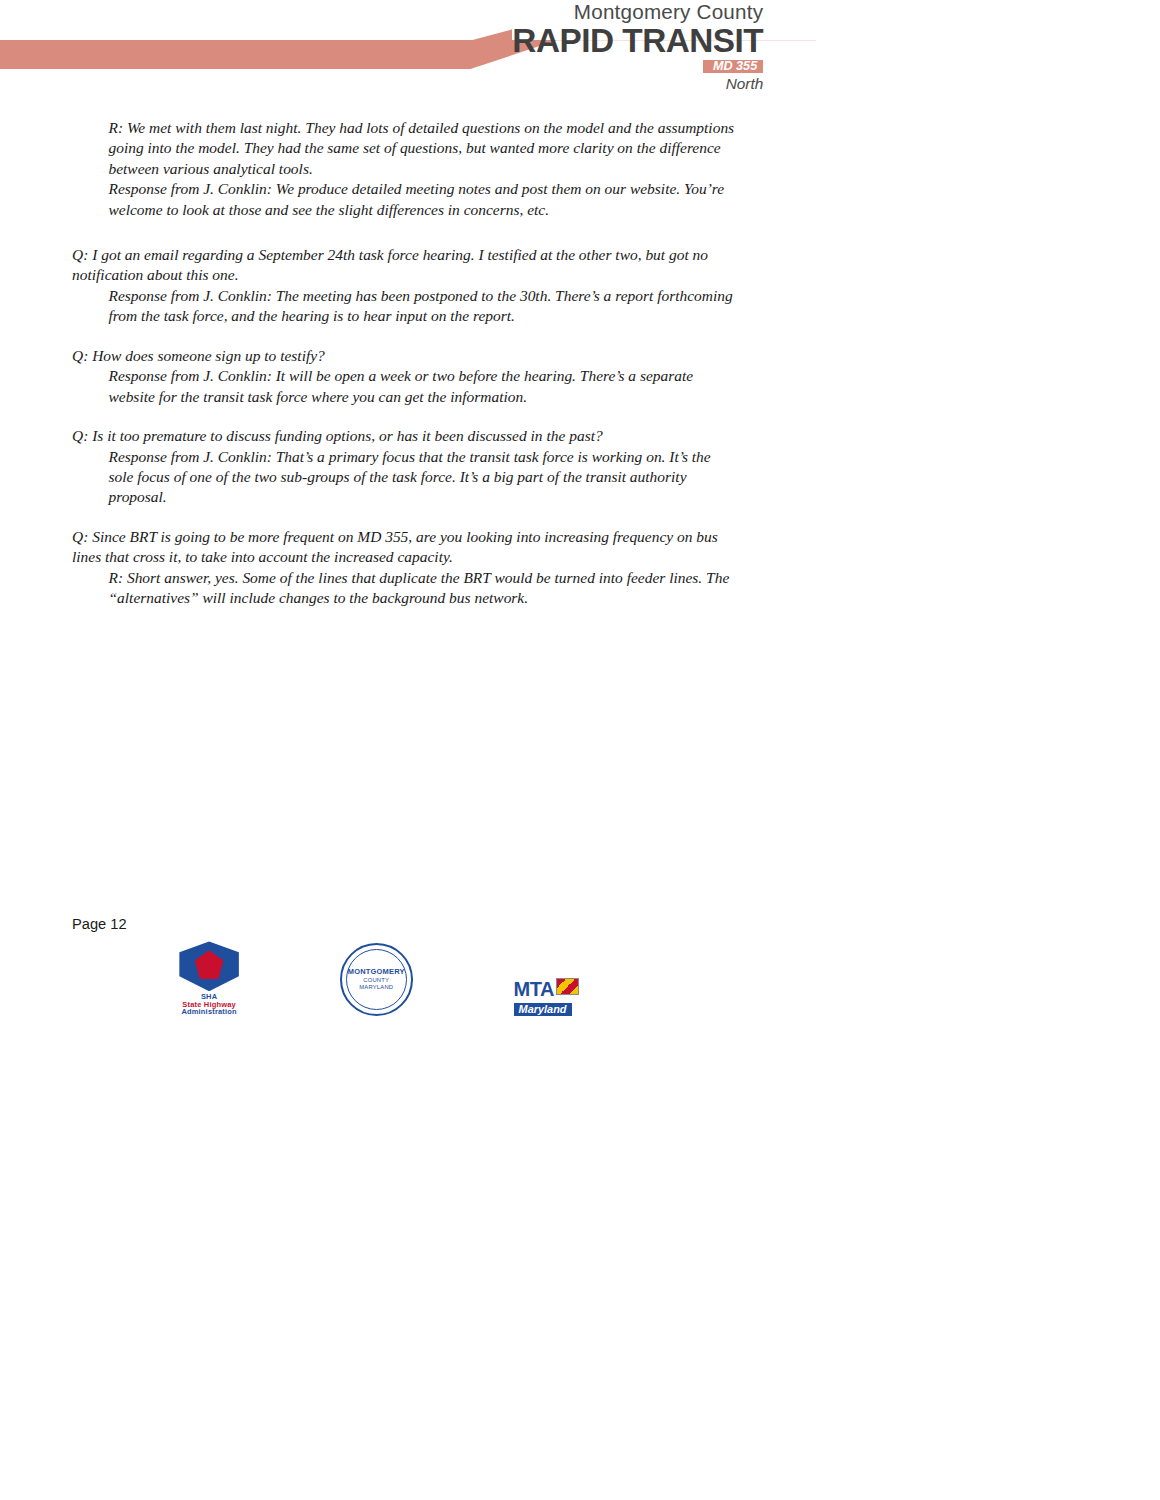Montgomery County
RAPID TRANSIT
MD 355
North
R: We met with them last night. They had lots of detailed questions on the model and the assumptions going into the model. They had the same set of questions, but wanted more clarity on the difference between various analytical tools.
Response from J. Conklin: We produce detailed meeting notes and post them on our website. You’re welcome to look at those and see the slight differences in concerns, etc.
Q: I got an email regarding a September 24th task force hearing. I testified at the other two, but got no notification about this one.
Response from J. Conklin: The meeting has been postponed to the 30th. There’s a report forthcoming from the task force, and the hearing is to hear input on the report.
Q: How does someone sign up to testify?
Response from J. Conklin: It will be open a week or two before the hearing. There’s a separate website for the transit task force where you can get the information.
Q: Is it too premature to discuss funding options, or has it been discussed in the past?
Response from J. Conklin: That’s a primary focus that the transit task force is working on. It’s the sole focus of one of the two sub-groups of the task force. It’s a big part of the transit authority proposal.
Q: Since BRT is going to be more frequent on MD 355, are you looking into increasing frequency on bus lines that cross it, to take into account the increased capacity.
R: Short answer, yes. Some of the lines that duplicate the BRT would be turned into feeder lines. The “alternatives” will include changes to the background bus network.
Page 12
SHA
State Highway
Administration
MONTGOMERY COUNTY
MARYLAND
MTA
Maryland